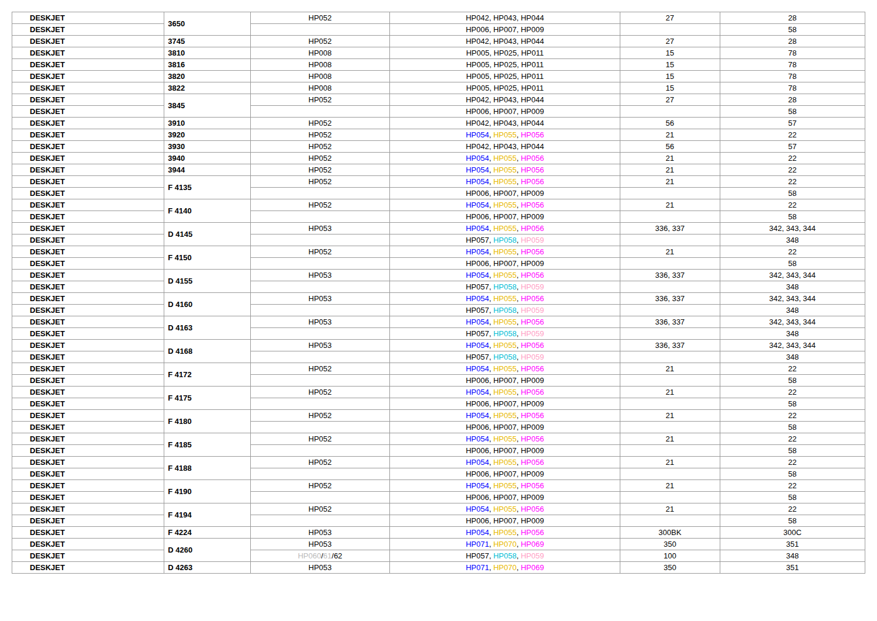| DESKJET | 3650 | HP052 | HP042, HP043, HP044 | 27 | 28 |
| DESKJET | | HP006, HP007, HP009 | | 58 |
| DESKJET | 3745 | HP052 | HP042, HP043, HP044 | 27 | 28 |
| DESKJET | 3810 | HP008 | HP005, HP025, HP011 | 15 | 78 |
| DESKJET | 3816 | HP008 | HP005, HP025, HP011 | 15 | 78 |
| DESKJET | 3820 | HP008 | HP005, HP025, HP011 | 15 | 78 |
| DESKJET | 3822 | HP008 | HP005, HP025, HP011 | 15 | 78 |
| DESKJET | 3845 | HP052 | HP042, HP043, HP044 | 27 | 28 |
| DESKJET | | HP006, HP007, HP009 | | 58 |
| DESKJET | 3910 | HP052 | HP042, HP043, HP044 | 56 | 57 |
| DESKJET | 3920 | HP052 | HP054 , HP055 , HP056 | 21 | 22 |
| DESKJET | 3930 | HP052 | HP042, HP043, HP044 | 56 | 57 |
| DESKJET | 3940 | HP052 | HP054 , HP055 , HP056 | 21 | 22 |
| DESKJET | 3944 | HP052 | HP054 , HP055 , HP056 | 21 | 22 |
| DESKJET | F 4135 | HP052 | HP054 , HP055 , HP056 | 21 | 22 |
| DESKJET | | HP006, HP007, HP009 | | 58 |
| DESKJET | F 4140 | HP052 | HP054 , HP055 , HP056 | 21 | 22 |
| DESKJET | | HP006, HP007, HP009 | | 58 |
| DESKJET | D 4145 | HP053 | HP054 , HP055 , HP056 | 336, 337 | 342, 343, 344 |
| DESKJET | | HP057, HP058 , HP059 | | 348 |
| DESKJET | F 4150 | HP052 | HP054 , HP055 , HP056 | 21 | 22 |
| DESKJET | | HP006, HP007, HP009 | | 58 |
| DESKJET | D 4155 | HP053 | HP054 , HP055 , HP056 | 336, 337 | 342, 343, 344 |
| DESKJET | | HP057, HP058 , HP059 | | 348 |
| DESKJET | D 4160 | HP053 | HP054 , HP055 , HP056 | 336, 337 | 342, 343, 344 |
| DESKJET | | HP057, HP058 , HP059 | | 348 |
| DESKJET | D 4163 | HP053 | HP054 , HP055 , HP056 | 336, 337 | 342, 343, 344 |
| DESKJET | | HP057, HP058 , HP059 | | 348 |
| DESKJET | D 4168 | HP053 | HP054 , HP055 , HP056 | 336, 337 | 342, 343, 344 |
| DESKJET | | HP057, HP058 , HP059 | | 348 |
| DESKJET | F 4172 | HP052 | HP054 , HP055 , HP056 | 21 | 22 |
| DESKJET | | HP006, HP007, HP009 | | 58 |
| DESKJET | F 4175 | HP052 | HP054 , HP055 , HP056 | 21 | 22 |
| DESKJET | | HP006, HP007, HP009 | | 58 |
| DESKJET | F 4180 | HP052 | HP054 , HP055 , HP056 | 21 | 22 |
| DESKJET | | HP006, HP007, HP009 | | 58 |
| DESKJET | F 4185 | HP052 | HP054 , HP055 , HP056 | 21 | 22 |
| DESKJET | | HP006, HP007, HP009 | | 58 |
| DESKJET | F 4188 | HP052 | HP054 , HP055 , HP056 | 21 | 22 |
| DESKJET | | HP006, HP007, HP009 | | 58 |
| DESKJET | F 4190 | HP052 | HP054 , HP055 , HP056 | 21 | 22 |
| DESKJET | | HP006, HP007, HP009 | | 58 |
| DESKJET | F 4194 | HP052 | HP054 , HP055 , HP056 | 21 | 22 |
| DESKJET | | HP006, HP007, HP009 | | 58 |
| DESKJET | F 4224 | HP053 | HP054 , HP055 , HP056 | 300BK | 300C |
| DESKJET | D 4260 | HP053 | HP071 , HP070 , HP069 | 350 | 351 |
| DESKJET | HP060 / 61 /62 | HP057, HP058 , HP059 | 100 | 348 |
| DESKJET | D 4263 | HP053 | HP071 , HP070 , HP069 | 350 | 351 |